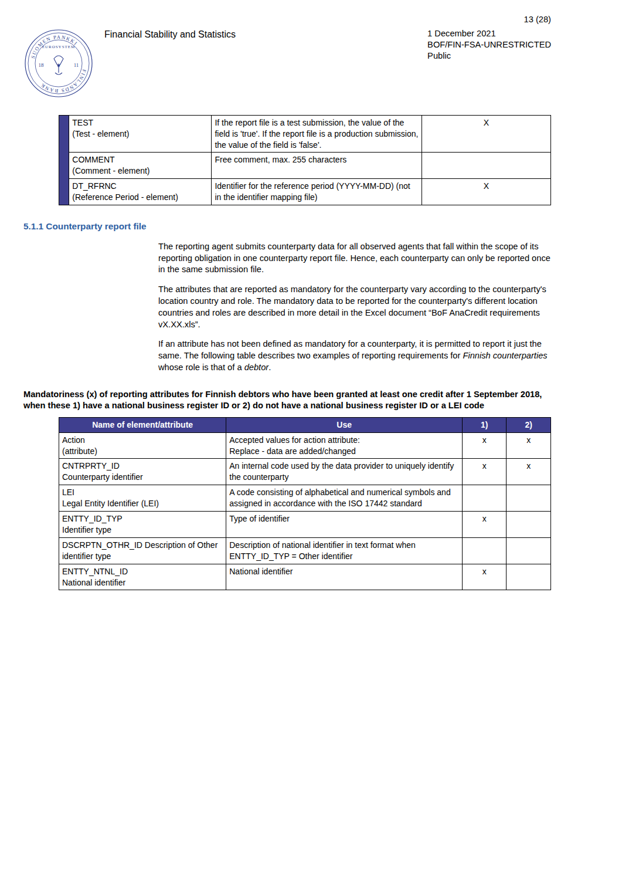13 (28)
SUOMEN PANKKI FINLANDS BANK EUROSYSTEM 18 11 ★
Financial Stability and Statistics
1 December 2021
BOF/FIN-FSA-UNRESTRICTED
Public
| | TEST (Test - element) | If the report file is a test submission, the value of the field is 'true'. If the report file is a production submission, the value of the field is 'false'. | X |
| COMMENT (Comment - element) | Free comment, max. 255 characters | |
| DT_RFRNC (Reference Period - element) | Identifier for the reference period (YYYY-MM-DD) (not in the identifier mapping file) | X |
5.1.1 Counterparty report file
The reporting agent submits counterparty data for all observed agents that fall within the scope of its reporting obligation in one counterparty report file. Hence, each counterparty can only be reported once in the same submission file.
The attributes that are reported as mandatory for the counterparty vary according to the counterparty's location country and role. The mandatory data to be reported for the counterparty's different location countries and roles are described in more detail in the Excel document “BoF AnaCredit requirements vX.XX.xls”.
If an attribute has not been defined as mandatory for a counterparty, it is permitted to report it just the same. The following table describes two examples of reporting requirements for Finnish counterparties whose role is that of a debtor.
Mandatoriness (x) of reporting attributes for Finnish debtors who have been granted at least one credit after 1 September 2018, when these 1) have a national business register ID or 2) do not have a national business register ID or a LEI code
| Name of element/attribute | Use | 1) | 2) |
| --- | --- | --- | --- |
| Action (attribute) | Accepted values for action attribute: Replace - data are added/changed | x | x |
| CNTRPRTY_ID Counterparty identifier | An internal code used by the data provider to uniquely identify the counterparty | x | x |
| LEI Legal Entity Identifier (LEI) | A code consisting of alphabetical and numerical symbols and assigned in accordance with the ISO 17442 standard | | |
| ENTTY_ID_TYP Identifier type | Type of identifier | x | |
| DSCRPTN_OTHR_ID Description of Other identifier type | Description of national identifier in text format when ENTTY_ID_TYP = Other identifier | | |
| ENTTY_NTNL_ID National identifier | National identifier | x | |